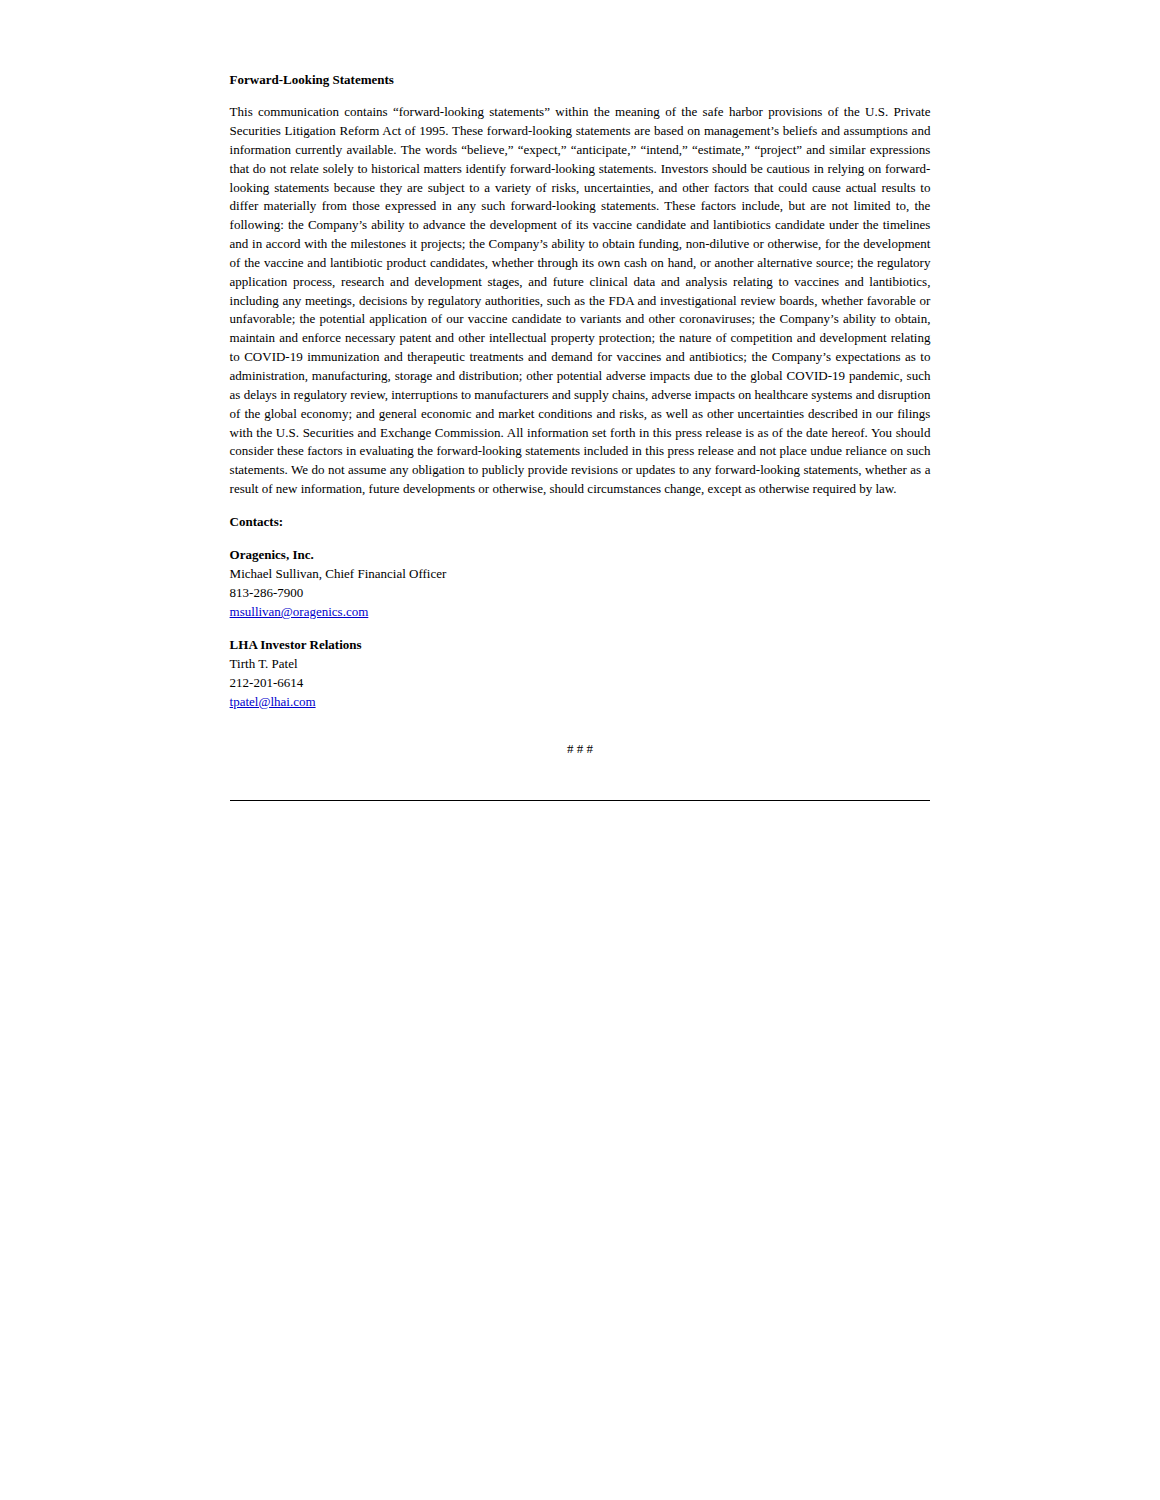Forward-Looking Statements
This communication contains “forward-looking statements” within the meaning of the safe harbor provisions of the U.S. Private Securities Litigation Reform Act of 1995. These forward-looking statements are based on management’s beliefs and assumptions and information currently available. The words “believe,” “expect,” “anticipate,” “intend,” “estimate,” “project” and similar expressions that do not relate solely to historical matters identify forward-looking statements. Investors should be cautious in relying on forward-looking statements because they are subject to a variety of risks, uncertainties, and other factors that could cause actual results to differ materially from those expressed in any such forward-looking statements. These factors include, but are not limited to, the following: the Company’s ability to advance the development of its vaccine candidate and lantibiotics candidate under the timelines and in accord with the milestones it projects; the Company’s ability to obtain funding, non-dilutive or otherwise, for the development of the vaccine and lantibiotic product candidates, whether through its own cash on hand, or another alternative source; the regulatory application process, research and development stages, and future clinical data and analysis relating to vaccines and lantibiotics, including any meetings, decisions by regulatory authorities, such as the FDA and investigational review boards, whether favorable or unfavorable; the potential application of our vaccine candidate to variants and other coronaviruses; the Company’s ability to obtain, maintain and enforce necessary patent and other intellectual property protection; the nature of competition and development relating to COVID-19 immunization and therapeutic treatments and demand for vaccines and antibiotics; the Company’s expectations as to administration, manufacturing, storage and distribution; other potential adverse impacts due to the global COVID-19 pandemic, such as delays in regulatory review, interruptions to manufacturers and supply chains, adverse impacts on healthcare systems and disruption of the global economy; and general economic and market conditions and risks, as well as other uncertainties described in our filings with the U.S. Securities and Exchange Commission. All information set forth in this press release is as of the date hereof. You should consider these factors in evaluating the forward-looking statements included in this press release and not place undue reliance on such statements. We do not assume any obligation to publicly provide revisions or updates to any forward-looking statements, whether as a result of new information, future developments or otherwise, should circumstances change, except as otherwise required by law.
Contacts:
Oragenics, Inc.
Michael Sullivan, Chief Financial Officer
813-286-7900
msullivan@oragenics.com
LHA Investor Relations
Tirth T. Patel
212-201-6614
tpatel@lhai.com
# # #